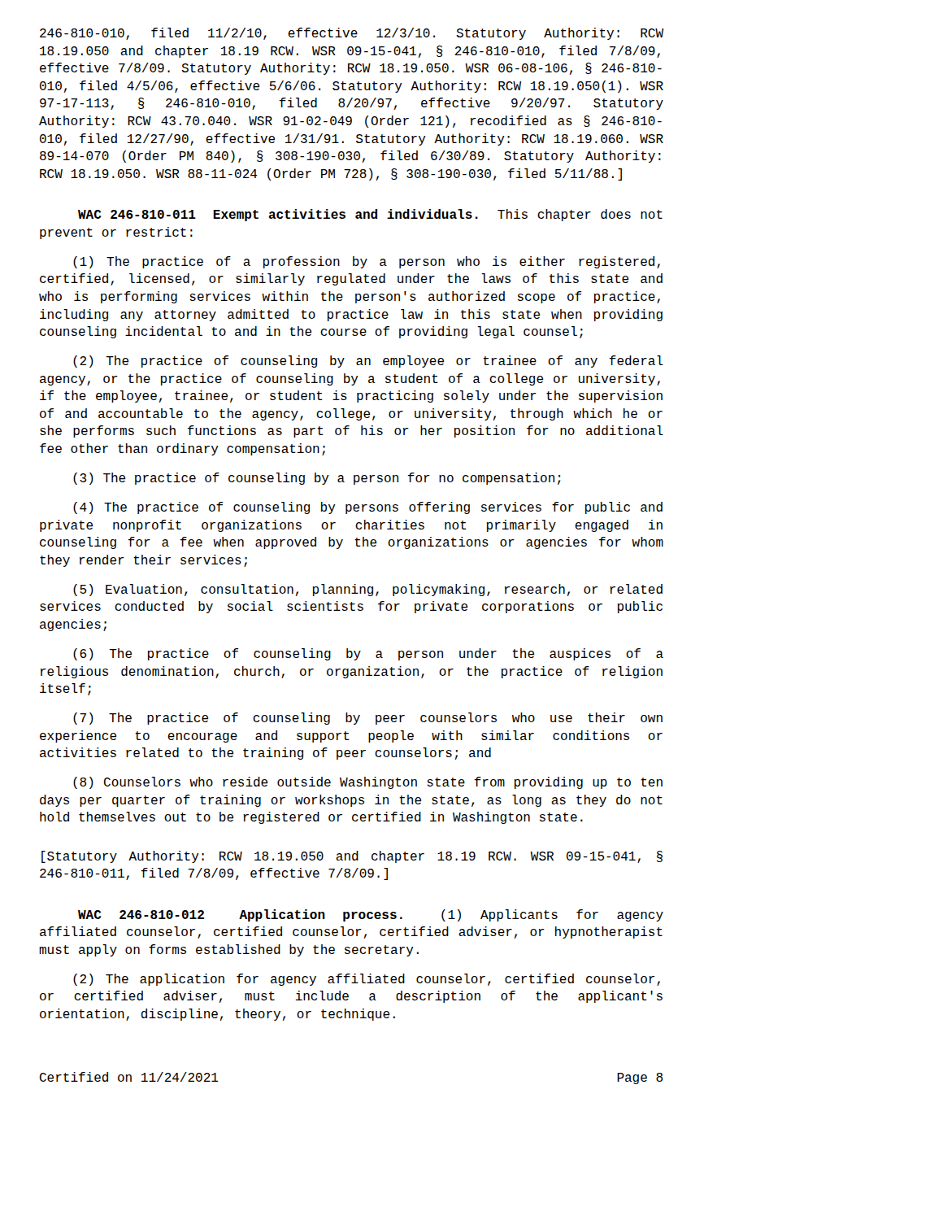246-810-010, filed 11/2/10, effective 12/3/10. Statutory Authority: RCW 18.19.050 and chapter 18.19 RCW. WSR 09-15-041, § 246-810-010, filed 7/8/09, effective 7/8/09. Statutory Authority: RCW 18.19.050. WSR 06-08-106, § 246-810-010, filed 4/5/06, effective 5/6/06. Statutory Authority: RCW 18.19.050(1). WSR 97-17-113, § 246-810-010, filed 8/20/97, effective 9/20/97. Statutory Authority: RCW 43.70.040. WSR 91-02-049 (Order 121), recodified as § 246-810-010, filed 12/27/90, effective 1/31/91. Statutory Authority: RCW 18.19.060. WSR 89-14-070 (Order PM 840), § 308-190-030, filed 6/30/89. Statutory Authority: RCW 18.19.050. WSR 88-11-024 (Order PM 728), § 308-190-030, filed 5/11/88.]
WAC 246-810-011 Exempt activities and individuals. This chapter does not prevent or restrict:
(1) The practice of a profession by a person who is either registered, certified, licensed, or similarly regulated under the laws of this state and who is performing services within the person's authorized scope of practice, including any attorney admitted to practice law in this state when providing counseling incidental to and in the course of providing legal counsel;
(2) The practice of counseling by an employee or trainee of any federal agency, or the practice of counseling by a student of a college or university, if the employee, trainee, or student is practicing solely under the supervision of and accountable to the agency, college, or university, through which he or she performs such functions as part of his or her position for no additional fee other than ordinary compensation;
(3) The practice of counseling by a person for no compensation;
(4) The practice of counseling by persons offering services for public and private nonprofit organizations or charities not primarily engaged in counseling for a fee when approved by the organizations or agencies for whom they render their services;
(5) Evaluation, consultation, planning, policymaking, research, or related services conducted by social scientists for private corporations or public agencies;
(6) The practice of counseling by a person under the auspices of a religious denomination, church, or organization, or the practice of religion itself;
(7) The practice of counseling by peer counselors who use their own experience to encourage and support people with similar conditions or activities related to the training of peer counselors; and
(8) Counselors who reside outside Washington state from providing up to ten days per quarter of training or workshops in the state, as long as they do not hold themselves out to be registered or certified in Washington state.
[Statutory Authority: RCW 18.19.050 and chapter 18.19 RCW. WSR 09-15-041, § 246-810-011, filed 7/8/09, effective 7/8/09.]
WAC 246-810-012 Application process. (1) Applicants for agency affiliated counselor, certified counselor, certified adviser, or hypnotherapist must apply on forms established by the secretary.
(2) The application for agency affiliated counselor, certified counselor, or certified adviser, must include a description of the applicant's orientation, discipline, theory, or technique.
Certified on 11/24/2021 Page 8